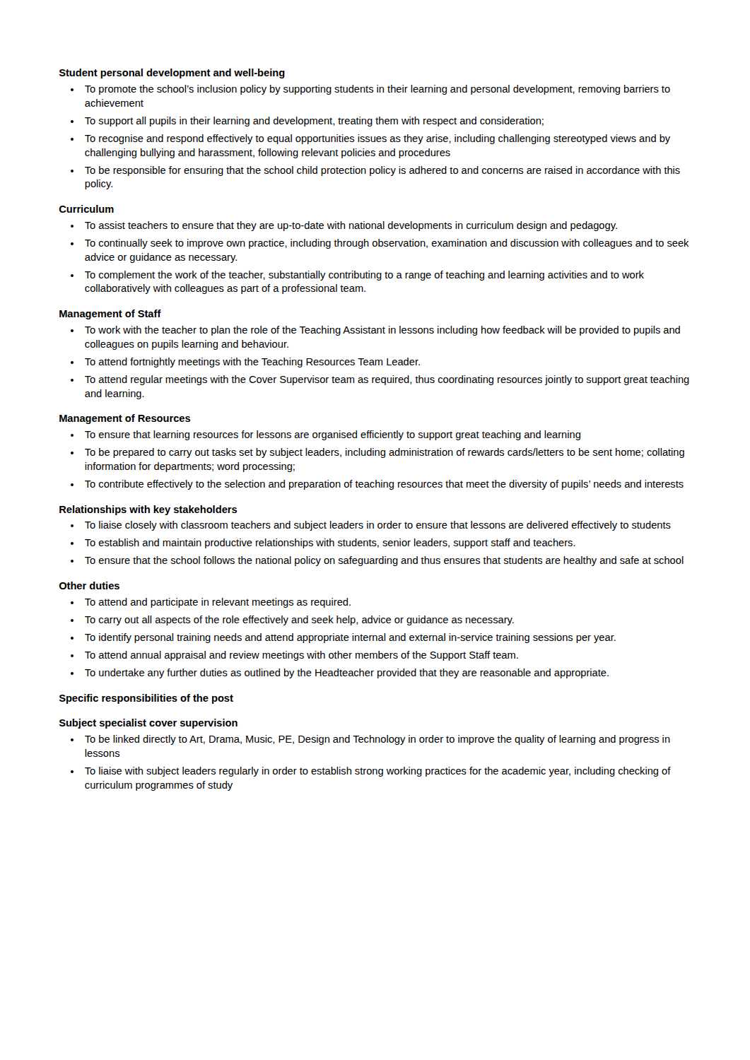Student personal development and well-being
To promote the school’s inclusion policy by supporting students in their learning and personal development, removing barriers to achievement
To support all pupils in their learning and development, treating them with respect and consideration;
To recognise and respond effectively to equal opportunities issues as they arise, including challenging stereotyped views and by challenging bullying and harassment, following relevant policies and procedures
To be responsible for ensuring that the school child protection policy is adhered to and concerns are raised in accordance with this policy.
Curriculum
To assist teachers to ensure that they are up-to-date with national developments in curriculum design and pedagogy.
To continually seek to improve own practice, including through observation, examination and discussion with colleagues and to seek advice or guidance as necessary.
To complement the work of the teacher, substantially contributing to a range of teaching and learning activities and to work collaboratively with colleagues as part of a professional team.
Management of Staff
To work with the teacher to plan the role of the Teaching Assistant in lessons including how feedback will be provided to pupils and colleagues on pupils learning and behaviour.
To attend fortnightly meetings with the Teaching Resources Team Leader.
To attend regular meetings with the Cover Supervisor team as required, thus coordinating resources jointly to support great teaching and learning.
Management of Resources
To ensure that learning resources for lessons are organised efficiently to support great teaching and learning
To be prepared to carry out tasks set by subject leaders, including administration of rewards cards/letters to be sent home; collating information for departments; word processing;
To contribute effectively to the selection and preparation of teaching resources that meet the diversity of pupils’ needs and interests
Relationships with key stakeholders
To liaise closely with classroom teachers and subject leaders in order to ensure that lessons are delivered effectively to students
To establish and maintain productive relationships with students, senior leaders, support staff and teachers.
To ensure that the school follows the national policy on safeguarding and thus ensures that students are healthy and safe at school
Other duties
To attend and participate in relevant meetings as required.
To carry out all aspects of the role effectively and seek help, advice or guidance as necessary.
To identify personal training needs and attend appropriate internal and external in-service training sessions per year.
To attend annual appraisal and review meetings with other members of the Support Staff team.
To undertake any further duties as outlined by the Headteacher provided that they are reasonable and appropriate.
Specific responsibilities of the post
Subject specialist cover supervision
To be linked directly to Art, Drama, Music, PE, Design and Technology in order to improve the quality of learning and progress in lessons
To liaise with subject leaders regularly in order to establish strong working practices for the academic year, including checking of curriculum programmes of study